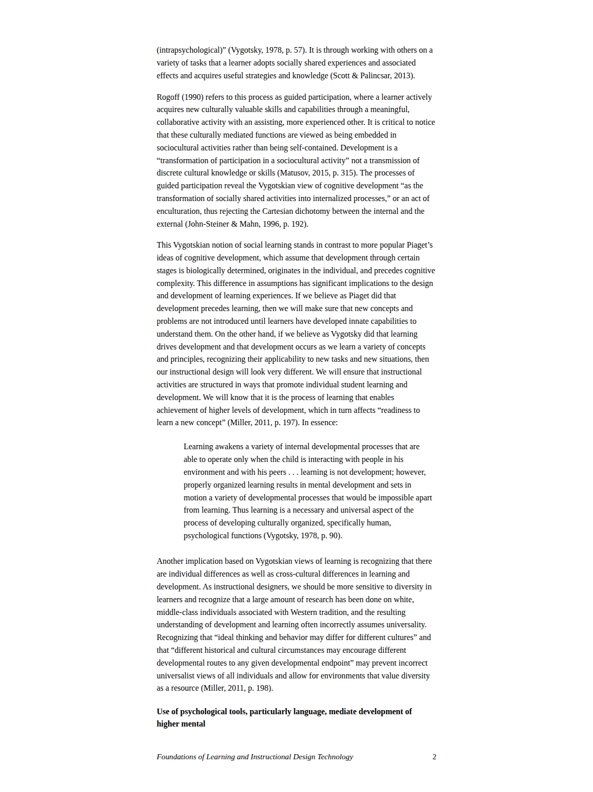(intrapsychological)” (Vygotsky, 1978, p. 57). It is through working with others on a variety of tasks that a learner adopts socially shared experiences and associated effects and acquires useful strategies and knowledge (Scott & Palincsar, 2013).
Rogoff (1990) refers to this process as guided participation, where a learner actively acquires new culturally valuable skills and capabilities through a meaningful, collaborative activity with an assisting, more experienced other. It is critical to notice that these culturally mediated functions are viewed as being embedded in sociocultural activities rather than being self-contained. Development is a “transformation of participation in a sociocultural activity” not a transmission of discrete cultural knowledge or skills (Matusov, 2015, p. 315). The processes of guided participation reveal the Vygotskian view of cognitive development “as the transformation of socially shared activities into internalized processes,” or an act of enculturation, thus rejecting the Cartesian dichotomy between the internal and the external (John-Steiner & Mahn, 1996, p. 192).
This Vygotskian notion of social learning stands in contrast to more popular Piaget’s ideas of cognitive development, which assume that development through certain stages is biologically determined, originates in the individual, and precedes cognitive complexity. This difference in assumptions has significant implications to the design and development of learning experiences. If we believe as Piaget did that development precedes learning, then we will make sure that new concepts and problems are not introduced until learners have developed innate capabilities to understand them. On the other hand, if we believe as Vygotsky did that learning drives development and that development occurs as we learn a variety of concepts and principles, recognizing their applicability to new tasks and new situations, then our instructional design will look very different. We will ensure that instructional activities are structured in ways that promote individual student learning and development. We will know that it is the process of learning that enables achievement of higher levels of development, which in turn affects “readiness to learn a new concept” (Miller, 2011, p. 197). In essence:
Learning awakens a variety of internal developmental processes that are able to operate only when the child is interacting with people in his environment and with his peers . . . learning is not development; however, properly organized learning results in mental development and sets in motion a variety of developmental processes that would be impossible apart from learning. Thus learning is a necessary and universal aspect of the process of developing culturally organized, specifically human, psychological functions (Vygotsky, 1978, p. 90).
Another implication based on Vygotskian views of learning is recognizing that there are individual differences as well as cross-cultural differences in learning and development. As instructional designers, we should be more sensitive to diversity in learners and recognize that a large amount of research has been done on white, middle-class individuals associated with Western tradition, and the resulting understanding of development and learning often incorrectly assumes universality. Recognizing that “ideal thinking and behavior may differ for different cultures” and that “different historical and cultural circumstances may encourage different developmental routes to any given developmental endpoint” may prevent incorrect universalist views of all individuals and allow for environments that value diversity as a resource (Miller, 2011, p. 198).
Use of psychological tools, particularly language, mediate development of higher mental
Foundations of Learning and Instructional Design Technology 2